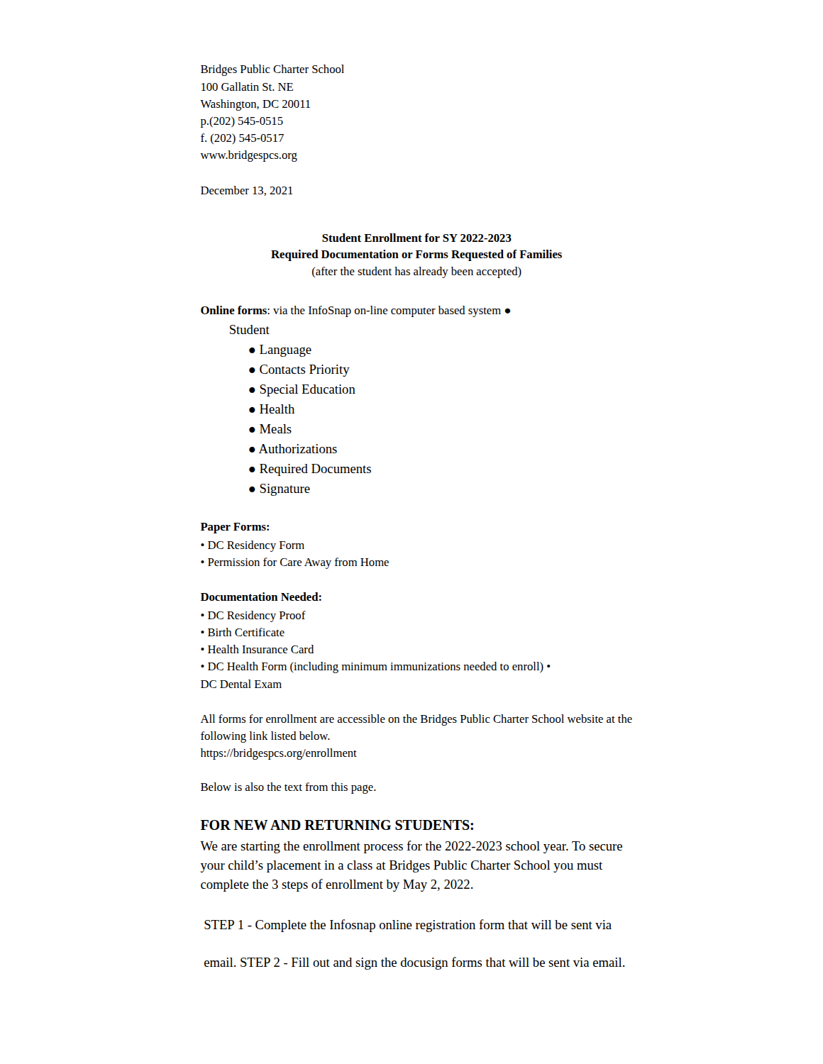Bridges Public Charter School
100 Gallatin St. NE
Washington, DC 20011
p.(202) 545-0515
f. (202) 545-0517
www.bridgespcs.org
December 13, 2021
Student Enrollment for SY 2022-2023
Required Documentation or Forms Requested of Families
(after the student has already been accepted)
Online forms: via the InfoSnap on-line computer based system ●
Student
● Language
● Contacts Priority
● Special Education
● Health
● Meals
● Authorizations
● Required Documents
● Signature
Paper Forms:
• DC Residency Form
• Permission for Care Away from Home
Documentation Needed:
• DC Residency Proof
• Birth Certificate
• Health Insurance Card
• DC Health Form (including minimum immunizations needed to enroll) •
DC Dental Exam
All forms for enrollment are accessible on the Bridges Public Charter School website at the following link listed below.
https://bridgespcs.org/enrollment
Below is also the text from this page.
FOR NEW AND RETURNING STUDENTS:
We are starting the enrollment process for the 2022-2023 school year. To secure your child’s placement in a class at Bridges Public Charter School you must complete the 3 steps of enrollment by May 2, 2022.
STEP 1 - Complete the Infosnap online registration form that will be sent via
email. STEP 2 - Fill out and sign the docusign forms that will be sent via email.